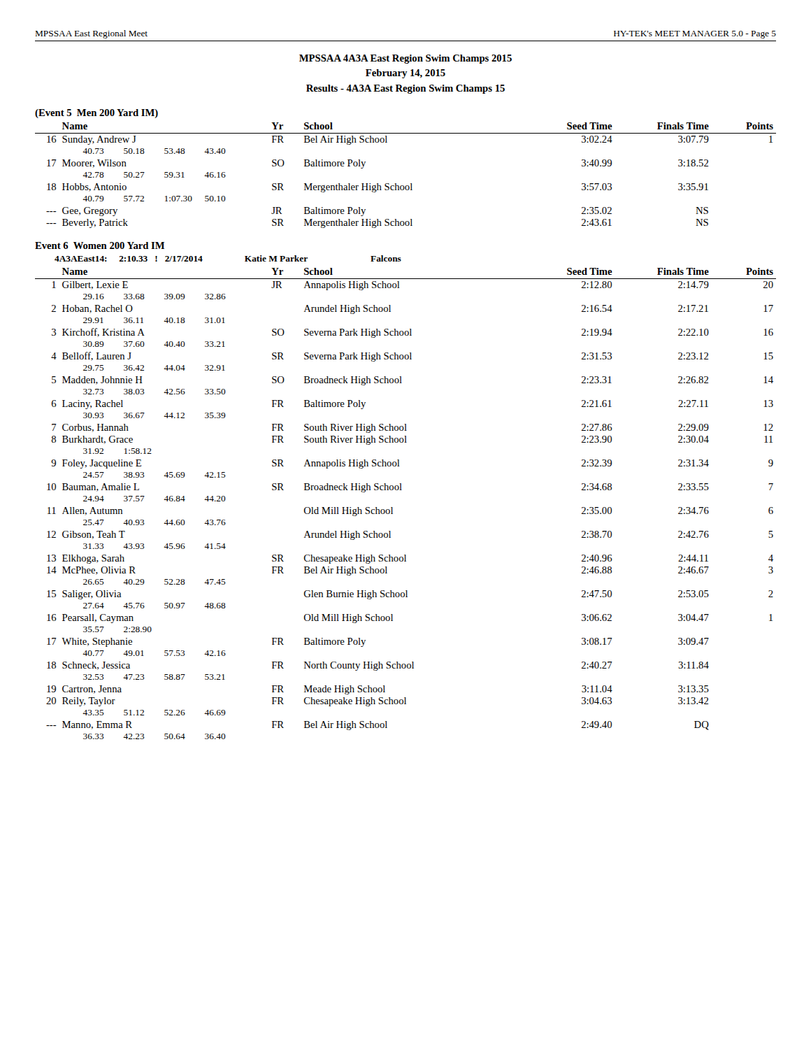MPSSAA East Regional Meet HY-TEK's MEET MANAGER 5.0 - Page 5
MPSSAA 4A3A East Region Swim Champs 2015
February 14, 2015
Results - 4A3A East Region Swim Champs 15
(Event 5 Men 200 Yard IM)
| | Name | Yr | School | Seed Time | Finals Time | Points |
| --- | --- | --- | --- | --- | --- | --- |
| 16 | Sunday, Andrew J | FR | Bel Air High School | 3:02.24 | 3:07.79 | 1 |
| | 40.73 50.18 53.48 43.40 |
| 17 | Moorer, Wilson | SO | Baltimore Poly | 3:40.99 | 3:18.52 | |
| | 42.78 50.27 59.31 46.16 |
| 18 | Hobbs, Antonio | SR | Mergenthaler High School | 3:57.03 | 3:35.91 | |
| | 40.79 57.72 1:07.30 50.10 |
| --- | Gee, Gregory | JR | Baltimore Poly | 2:35.02 | NS | |
| --- | Beverly, Patrick | SR | Mergenthaler High School | 2:43.61 | NS | |
Event 6 Women 200 Yard IM
4A3AEast14: 2:10.33 ! 2/17/2014Katie M Parker Falcons
| | Name | Yr | School | Seed Time | Finals Time | Points |
| --- | --- | --- | --- | --- | --- | --- |
| 1 | Gilbert, Lexie E | JR | Annapolis High School | 2:12.80 | 2:14.79 | 20 |
| | 29.16 33.68 39.09 32.86 |
| 2 | Hoban, Rachel O | | Arundel High School | 2:16.54 | 2:17.21 | 17 |
| | 29.91 36.11 40.18 31.01 |
| 3 | Kirchoff, Kristina A | SO | Severna Park High School | 2:19.94 | 2:22.10 | 16 |
| | 30.89 37.60 40.40 33.21 |
| 4 | Belloff, Lauren J | SR | Severna Park High School | 2:31.53 | 2:23.12 | 15 |
| | 29.75 36.42 44.04 32.91 |
| 5 | Madden, Johnnie H | SO | Broadneck High School | 2:23.31 | 2:26.82 | 14 |
| | 32.73 38.03 42.56 33.50 |
| 6 | Laciny, Rachel | FR | Baltimore Poly | 2:21.61 | 2:27.11 | 13 |
| | 30.93 36.67 44.12 35.39 |
| 7 | Corbus, Hannah | FR | South River High School | 2:27.86 | 2:29.09 | 12 |
| 8 | Burkhardt, Grace | FR | South River High School | 2:23.90 | 2:30.04 | 11 |
| | 31.92 1:58.12 |
| 9 | Foley, Jacqueline E | SR | Annapolis High School | 2:32.39 | 2:31.34 | 9 |
| | 24.57 38.93 45.69 42.15 |
| 10 | Bauman, Amalie L | SR | Broadneck High School | 2:34.68 | 2:33.55 | 7 |
| | 24.94 37.57 46.84 44.20 |
| 11 | Allen, Autumn | | Old Mill High School | 2:35.00 | 2:34.76 | 6 |
| | 25.47 40.93 44.60 43.76 |
| 12 | Gibson, Teah T | | Arundel High School | 2:38.70 | 2:42.76 | 5 |
| | 31.33 43.93 45.96 41.54 |
| 13 | Elkhoga, Sarah | SR | Chesapeake High School | 2:40.96 | 2:44.11 | 4 |
| 14 | McPhee, Olivia R | FR | Bel Air High School | 2:46.88 | 2:46.67 | 3 |
| | 26.65 40.29 52.28 47.45 |
| 15 | Saliger, Olivia | | Glen Burnie High School | 2:47.50 | 2:53.05 | 2 |
| | 27.64 45.76 50.97 48.68 |
| 16 | Pearsall, Cayman | | Old Mill High School | 3:06.62 | 3:04.47 | 1 |
| | 35.57 2:28.90 |
| 17 | White, Stephanie | FR | Baltimore Poly | 3:08.17 | 3:09.47 | |
| | 40.77 49.01 57.53 42.16 |
| 18 | Schneck, Jessica | FR | North County High School | 2:40.27 | 3:11.84 | |
| | 32.53 47.23 58.87 53.21 |
| 19 | Cartron, Jenna | FR | Meade High School | 3:11.04 | 3:13.35 | |
| 20 | Reily, Taylor | FR | Chesapeake High School | 3:04.63 | 3:13.42 | |
| | 43.35 51.12 52.26 46.69 |
| --- | Manno, Emma R | FR | Bel Air High School | 2:49.40 | DQ | |
| | 36.33 42.23 50.64 36.40 |